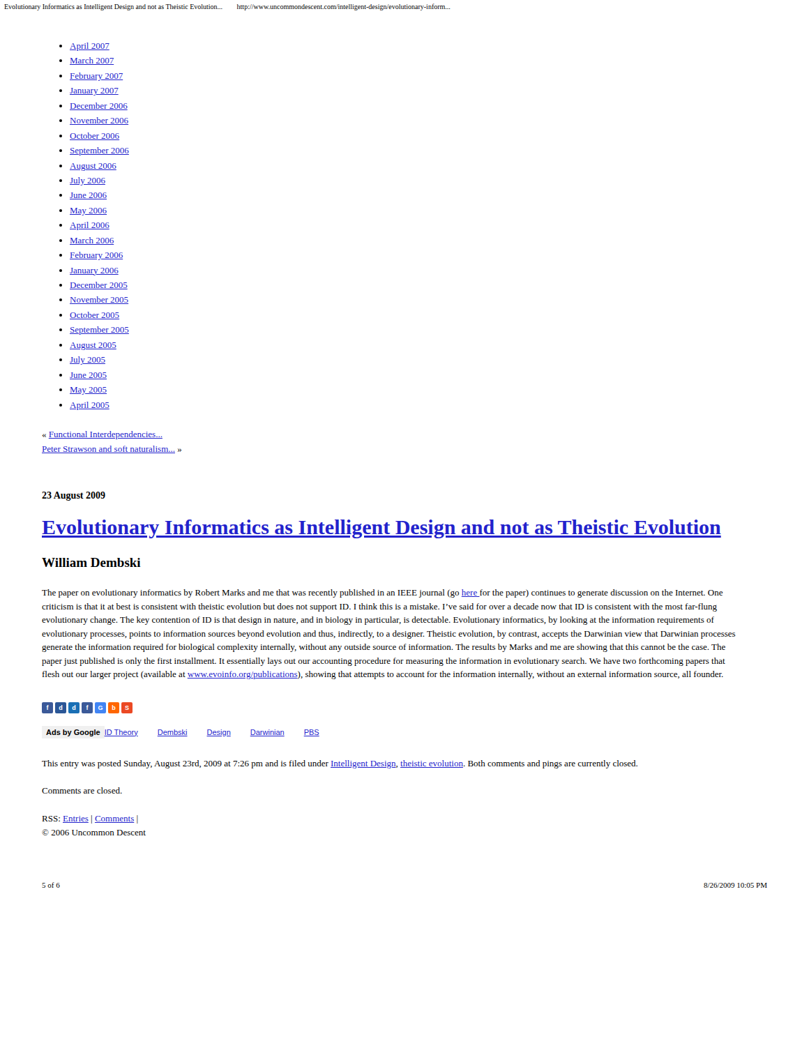Evolutionary Informatics as Intelligent Design and not as Theistic Evolution...
http://www.uncommondescent.com/intelligent-design/evolutionary-inform...
April 2007
March 2007
February 2007
January 2007
December 2006
November 2006
October 2006
September 2006
August 2006
July 2006
June 2006
May 2006
April 2006
March 2006
February 2006
January 2006
December 2005
November 2005
October 2005
September 2005
August 2005
July 2005
June 2005
May 2005
April 2005
« Functional Interdependencies...
Peter Strawson and soft naturalism... »
23 August 2009
Evolutionary Informatics as Intelligent Design and not as Theistic Evolution
William Dembski
The paper on evolutionary informatics by Robert Marks and me that was recently published in an IEEE journal (go here for the paper) continues to generate discussion on the Internet. One criticism is that it at best is consistent with theistic evolution but does not support ID. I think this is a mistake. I’ve said for over a decade now that ID is consistent with the most far-flung evolutionary change. The key contention of ID is that design in nature, and in biology in particular, is detectable. Evolutionary informatics, by looking at the information requirements of evolutionary processes, points to information sources beyond evolution and thus, indirectly, to a designer. Theistic evolution, by contrast, accepts the Darwinian view that Darwinian processes generate the information required for biological complexity internally, without any outside source of information. The results by Marks and me are showing that this cannot be the case. The paper just published is only the first installment. It essentially lays out our accounting procedure for measuring the information in evolutionary search. We have two forthcoming papers that flesh out our larger project (available at www.evoinfo.org/publications), showing that attempts to account for the information internally, without an external information source, all founder.
fddfGbS
| Ads by Google | ID Theory | Dembski | Design | Darwinian | PBS |
This entry was posted Sunday, August 23rd, 2009 at 7:26 pm and is filed under Intelligent Design, theistic evolution. Both comments and pings are currently closed.
Comments are closed.
RSS: Entries | Comments |
© 2006 Uncommon Descent
5 of 6
8/26/2009 10:05 PM